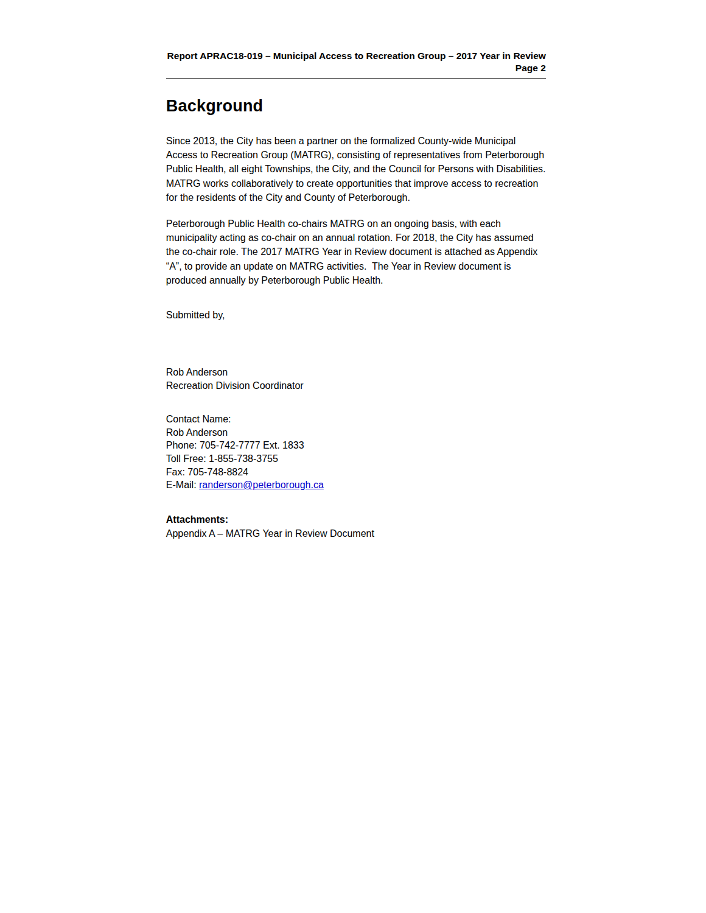Report APRAC18-019 – Municipal Access to Recreation Group – 2017 Year in Review Page 2
Background
Since 2013, the City has been a partner on the formalized County-wide Municipal Access to Recreation Group (MATRG), consisting of representatives from Peterborough Public Health, all eight Townships, the City, and the Council for Persons with Disabilities. MATRG works collaboratively to create opportunities that improve access to recreation for the residents of the City and County of Peterborough.
Peterborough Public Health co-chairs MATRG on an ongoing basis, with each municipality acting as co-chair on an annual rotation. For 2018, the City has assumed the co-chair role. The 2017 MATRG Year in Review document is attached as Appendix “A”, to provide an update on MATRG activities. The Year in Review document is produced annually by Peterborough Public Health.
Submitted by,
Rob Anderson
Recreation Division Coordinator
Contact Name:
Rob Anderson
Phone: 705-742-7777 Ext. 1833
Toll Free: 1-855-738-3755
Fax: 705-748-8824
E-Mail: randerson@peterborough.ca
Attachments:
Appendix A – MATRG Year in Review Document